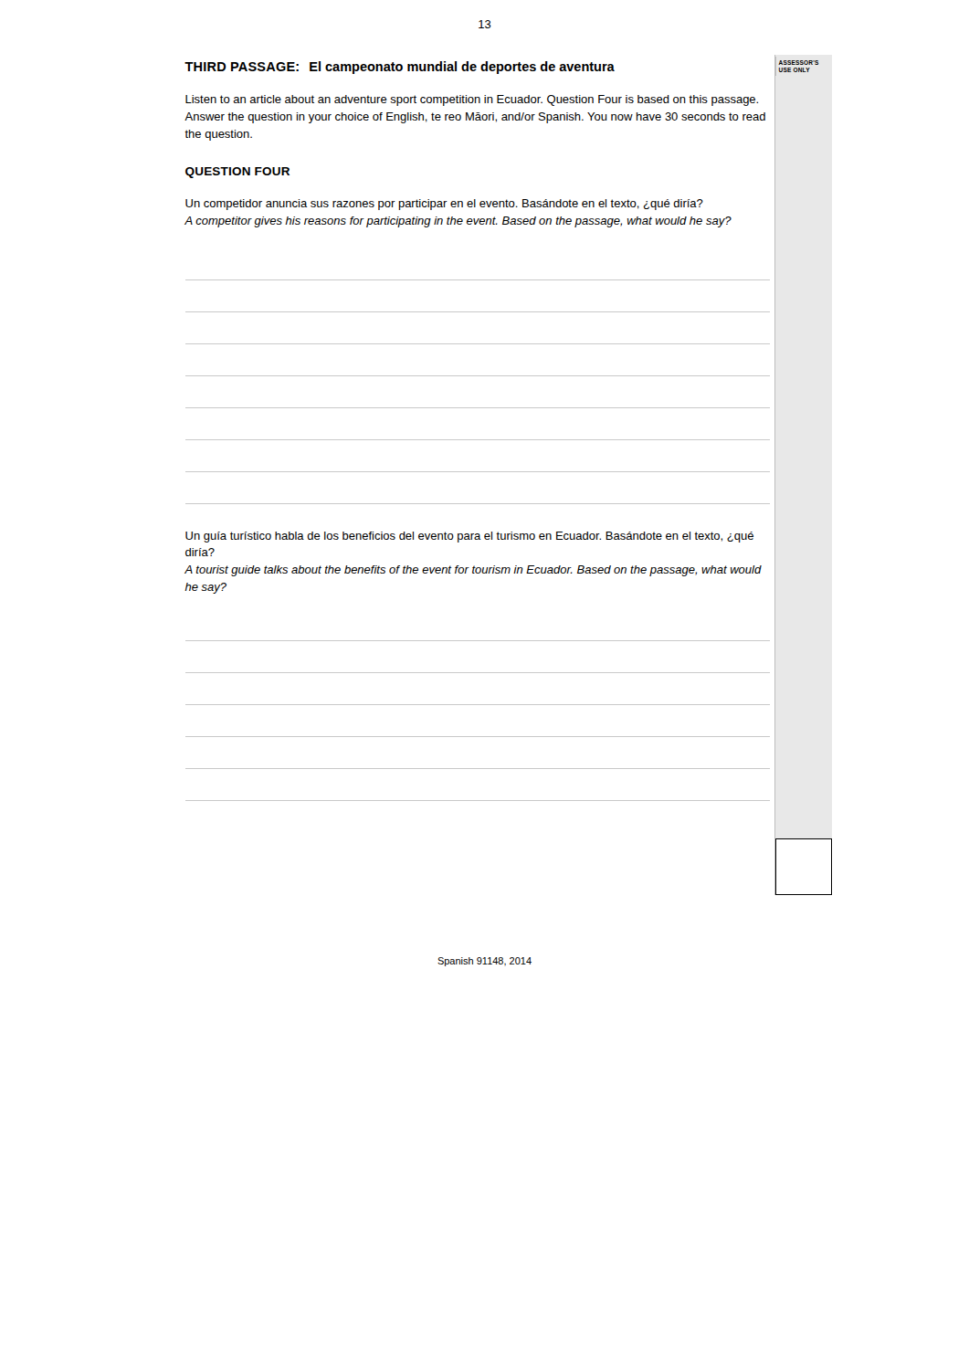13
ASSESSOR'S
USE ONLY
THIRD PASSAGE: El campeonato mundial de deportes de aventura
Listen to an article about an adventure sport competition in Ecuador. Question Four is based on this passage. Answer the question in your choice of English, te reo Māori, and/or Spanish. You now have 30 seconds to read the question.
QUESTION FOUR
Un competidor anuncia sus razones por participar en el evento. Basándote en el texto, ¿qué diría? A competitor gives his reasons for participating in the event. Based on the passage, what would he say?
Un guía turístico habla de los beneficios del evento para el turismo en Ecuador. Basándote en el texto, ¿qué diría? A tourist guide talks about the benefits of the event for tourism in Ecuador. Based on the passage, what would he say?
Spanish 91148, 2014